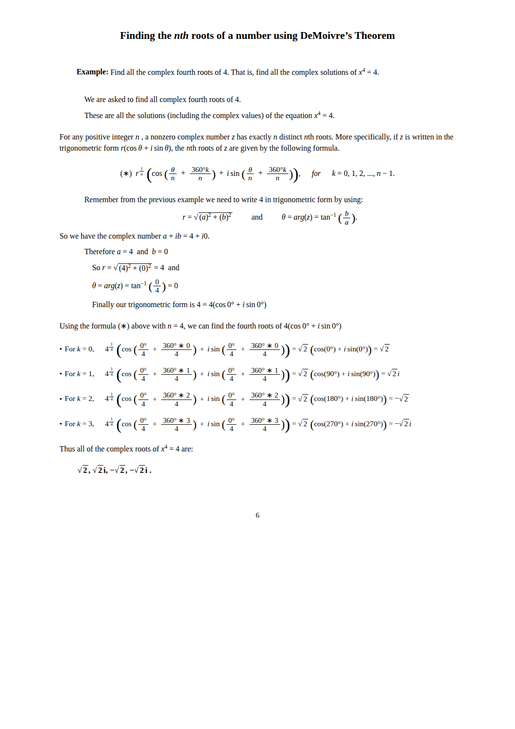Finding the nth roots of a number using DeMoivre’s Theorem
Example: Find all the complex fourth roots of 4. That is, find all the complex solutions of x4 = 4.
We are asked to find all complex fourth roots of 4.
These are all the solutions (including the complex values) of the equation x4 = 4.
For any positive integer n , a nonzero complex number z has exactly n distinct nth roots. More specifically, if z is written in the trigonometric form r(cos θ + i sin θ), the nth roots of z are given by the following formula.
(∗) r1 n (cos (θn + 360°k n) + i sin (θn + 360°k n)), for k = 0, 1, 2, ..., n − 1.
Remember from the previous example we need to write 4 in trigonometric form by using:
r = √(a)2 + (b)2 and θ = arg(z) = tan−1 (ba).
So we have the complex number a + ib = 4 + i0.
Therefore a = 4 and b = 0
So r = √(4)2 + (0)2 = 4 and
θ = arg(z) = tan−1 (04) = 0
Finally our trigonometric form is 4 = 4(cos 0° + i sin 0°)
Using the formula (∗) above with n = 4, we can find the fourth roots of 4(cos 0° + i sin 0°)
•For k = 0, 414 (cos (0°4 + 360° ∗ 04) + i sin (0°4 + 360° ∗ 04)) = √2 (cos(0°) + i sin(0°)) = √2
•For k = 1, 414 (cos (0°4 + 360° ∗ 14) + i sin (0°4 + 360° ∗ 14)) = √2 (cos(90°) + i sin(90°)) = √2 i
•For k = 2, 414 (cos (0°4 + 360° ∗ 24) + i sin (0°4 + 360° ∗ 24)) = √2 (cos(180°) + i sin(180°)) = −√2
•For k = 3, 414 (cos (0°4 + 360° ∗ 34) + i sin (0°4 + 360° ∗ 34)) = √2 (cos(270°) + i sin(270°)) = −√2 i
Thus all of the complex roots of x4 = 4 are:
√2, √2i, −√2, −√2i .
6